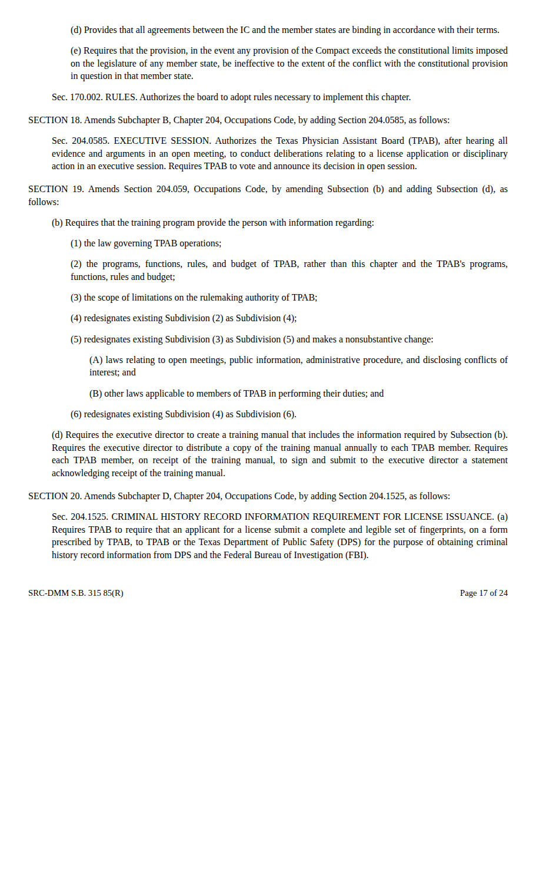(d) Provides that all agreements between the IC and the member states are binding in accordance with their terms.
(e) Requires that the provision, in the event any provision of the Compact exceeds the constitutional limits imposed on the legislature of any member state, be ineffective to the extent of the conflict with the constitutional provision in question in that member state.
Sec. 170.002. RULES. Authorizes the board to adopt rules necessary to implement this chapter.
SECTION 18. Amends Subchapter B, Chapter 204, Occupations Code, by adding Section 204.0585, as follows:
Sec. 204.0585. EXECUTIVE SESSION. Authorizes the Texas Physician Assistant Board (TPAB), after hearing all evidence and arguments in an open meeting, to conduct deliberations relating to a license application or disciplinary action in an executive session. Requires TPAB to vote and announce its decision in open session.
SECTION 19. Amends Section 204.059, Occupations Code, by amending Subsection (b) and adding Subsection (d), as follows:
(b) Requires that the training program provide the person with information regarding:
(1) the law governing TPAB operations;
(2) the programs, functions, rules, and budget of TPAB, rather than this chapter and the TPAB's programs, functions, rules and budget;
(3) the scope of limitations on the rulemaking authority of TPAB;
(4) redesignates existing Subdivision (2) as Subdivision (4);
(5) redesignates existing Subdivision (3) as Subdivision (5) and makes a nonsubstantive change:
(A) laws relating to open meetings, public information, administrative procedure, and disclosing conflicts of interest; and
(B) other laws applicable to members of TPAB in performing their duties; and
(6) redesignates existing Subdivision (4) as Subdivision (6).
(d) Requires the executive director to create a training manual that includes the information required by Subsection (b). Requires the executive director to distribute a copy of the training manual annually to each TPAB member. Requires each TPAB member, on receipt of the training manual, to sign and submit to the executive director a statement acknowledging receipt of the training manual.
SECTION 20. Amends Subchapter D, Chapter 204, Occupations Code, by adding Section 204.1525, as follows:
Sec. 204.1525. CRIMINAL HISTORY RECORD INFORMATION REQUIREMENT FOR LICENSE ISSUANCE. (a) Requires TPAB to require that an applicant for a license submit a complete and legible set of fingerprints, on a form prescribed by TPAB, to TPAB or the Texas Department of Public Safety (DPS) for the purpose of obtaining criminal history record information from DPS and the Federal Bureau of Investigation (FBI).
SRC-DMM S.B. 315 85(R)
Page 17 of 24